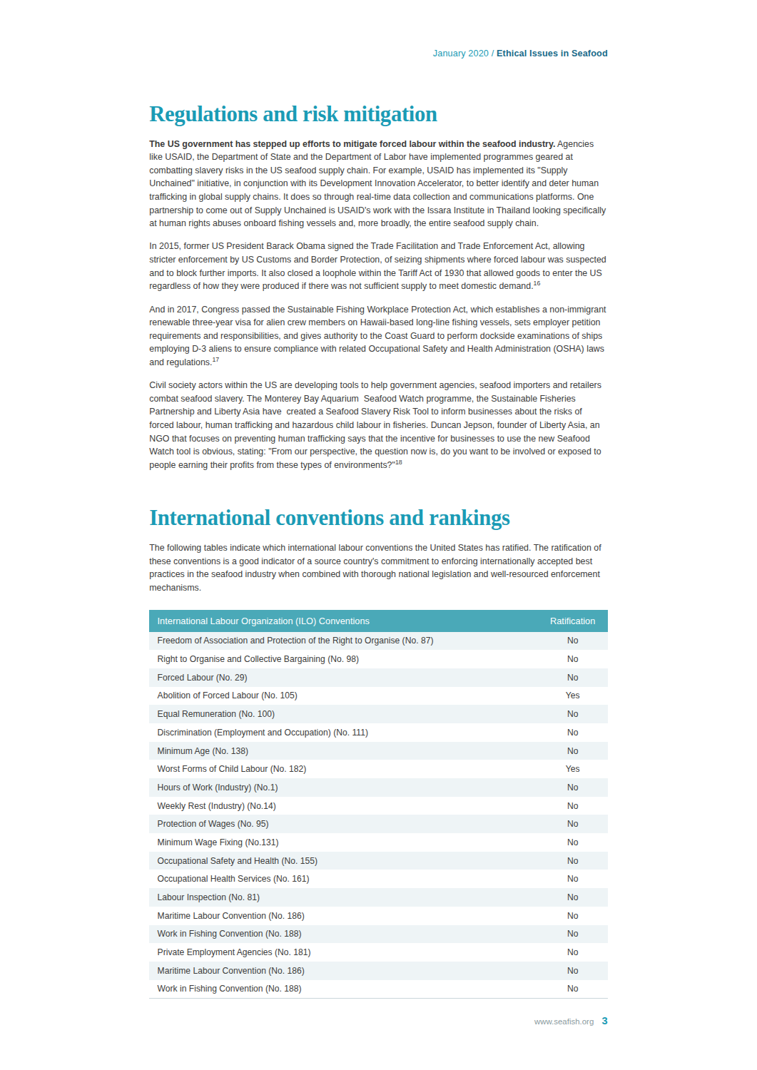January 2020 / Ethical Issues in Seafood
Regulations and risk mitigation
The US government has stepped up efforts to mitigate forced labour within the seafood industry. Agencies like USAID, the Department of State and the Department of Labor have implemented programmes geared at combatting slavery risks in the US seafood supply chain. For example, USAID has implemented its "Supply Unchained" initiative, in conjunction with its Development Innovation Accelerator, to better identify and deter human trafficking in global supply chains. It does so through real-time data collection and communications platforms. One partnership to come out of Supply Unchained is USAID's work with the Issara Institute in Thailand looking specifically at human rights abuses onboard fishing vessels and, more broadly, the entire seafood supply chain.
In 2015, former US President Barack Obama signed the Trade Facilitation and Trade Enforcement Act, allowing stricter enforcement by US Customs and Border Protection, of seizing shipments where forced labour was suspected and to block further imports. It also closed a loophole within the Tariff Act of 1930 that allowed goods to enter the US regardless of how they were produced if there was not sufficient supply to meet domestic demand.16
And in 2017, Congress passed the Sustainable Fishing Workplace Protection Act, which establishes a non-immigrant renewable three-year visa for alien crew members on Hawaii-based long-line fishing vessels, sets employer petition requirements and responsibilities, and gives authority to the Coast Guard to perform dockside examinations of ships employing D-3 aliens to ensure compliance with related Occupational Safety and Health Administration (OSHA) laws and regulations.17
Civil society actors within the US are developing tools to help government agencies, seafood importers and retailers combat seafood slavery. The Monterey Bay Aquarium Seafood Watch programme, the Sustainable Fisheries Partnership and Liberty Asia have created a Seafood Slavery Risk Tool to inform businesses about the risks of forced labour, human trafficking and hazardous child labour in fisheries. Duncan Jepson, founder of Liberty Asia, an NGO that focuses on preventing human trafficking says that the incentive for businesses to use the new Seafood Watch tool is obvious, stating: "From our perspective, the question now is, do you want to be involved or exposed to people earning their profits from these types of environments?"18
International conventions and rankings
The following tables indicate which international labour conventions the United States has ratified. The ratification of these conventions is a good indicator of a source country's commitment to enforcing internationally accepted best practices in the seafood industry when combined with thorough national legislation and well-resourced enforcement mechanisms.
| International Labour Organization (ILO) Conventions | Ratification |
| --- | --- |
| Freedom of Association and Protection of the Right to Organise (No. 87) | No |
| Right to Organise and Collective Bargaining (No. 98) | No |
| Forced Labour (No. 29) | No |
| Abolition of Forced Labour (No. 105) | Yes |
| Equal Remuneration (No. 100) | No |
| Discrimination (Employment and Occupation) (No. 111) | No |
| Minimum Age (No. 138) | No |
| Worst Forms of Child Labour (No. 182) | Yes |
| Hours of Work (Industry) (No.1) | No |
| Weekly Rest (Industry) (No.14) | No |
| Protection of Wages (No. 95) | No |
| Minimum Wage Fixing (No.131) | No |
| Occupational Safety and Health (No. 155) | No |
| Occupational Health Services (No. 161) | No |
| Labour Inspection (No. 81) | No |
| Maritime Labour Convention (No. 186) | No |
| Work in Fishing Convention (No. 188) | No |
| Private Employment Agencies (No. 181) | No |
| Maritime Labour Convention (No. 186) | No |
| Work in Fishing Convention (No. 188) | No |
www.seafish.org 3